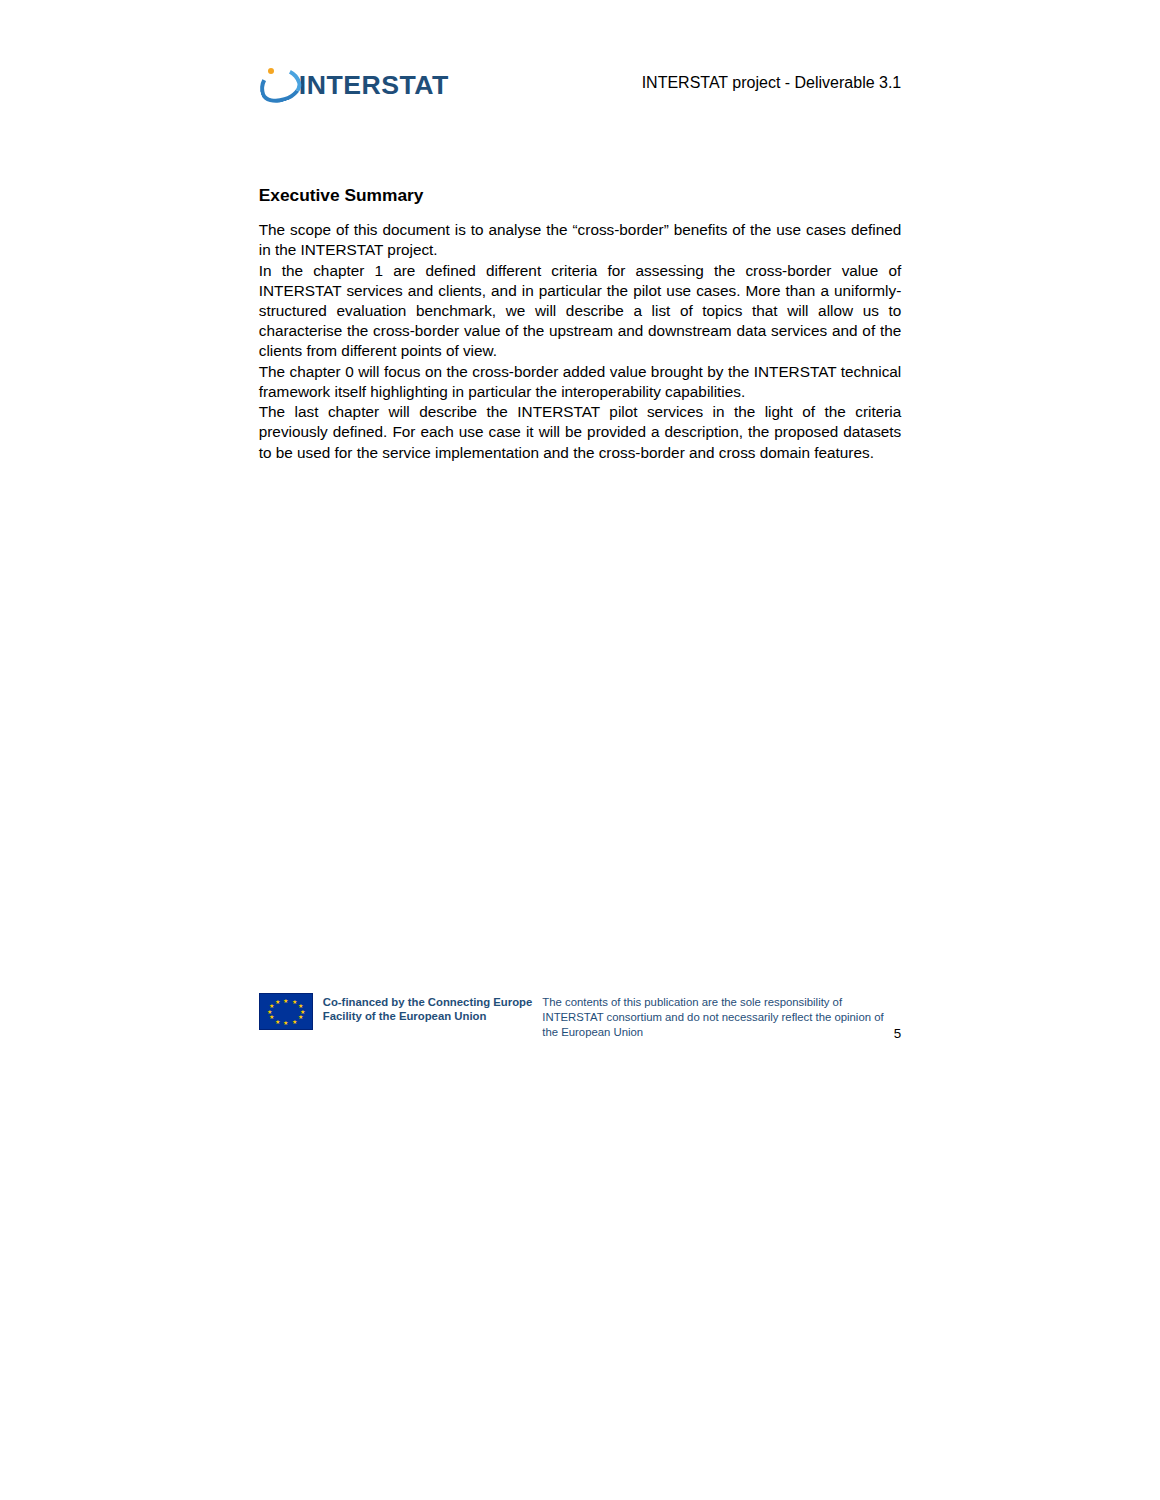INTERSTAT
INTERSTAT project - Deliverable 3.1
Executive Summary
The scope of this document is to analyse the “cross-border” benefits of the use cases defined in the INTERSTAT project.
In the chapter 1 are defined different criteria for assessing the cross-border value of INTERSTAT services and clients, and in particular the pilot use cases. More than a uniformly-structured evaluation benchmark, we will describe a list of topics that will allow us to characterise the cross-border value of the upstream and downstream data services and of the clients from different points of view.
The chapter 0 will focus on the cross-border added value brought by the INTERSTAT technical framework itself highlighting in particular the interoperability capabilities.
The last chapter will describe the INTERSTAT pilot services in the light of the criteria previously defined. For each use case it will be provided a description, the proposed datasets to be used for the service implementation and the cross-border and cross domain features.
★ ★ ★ ★ ★ ★ ★ ★ ★ ★ ★ ★
Co-financed by the Connecting Europe
Facility of the European Union
The contents of this publication are the sole responsibility of INTERSTAT consortium and do not necessarily reflect the opinion of the European Union
5